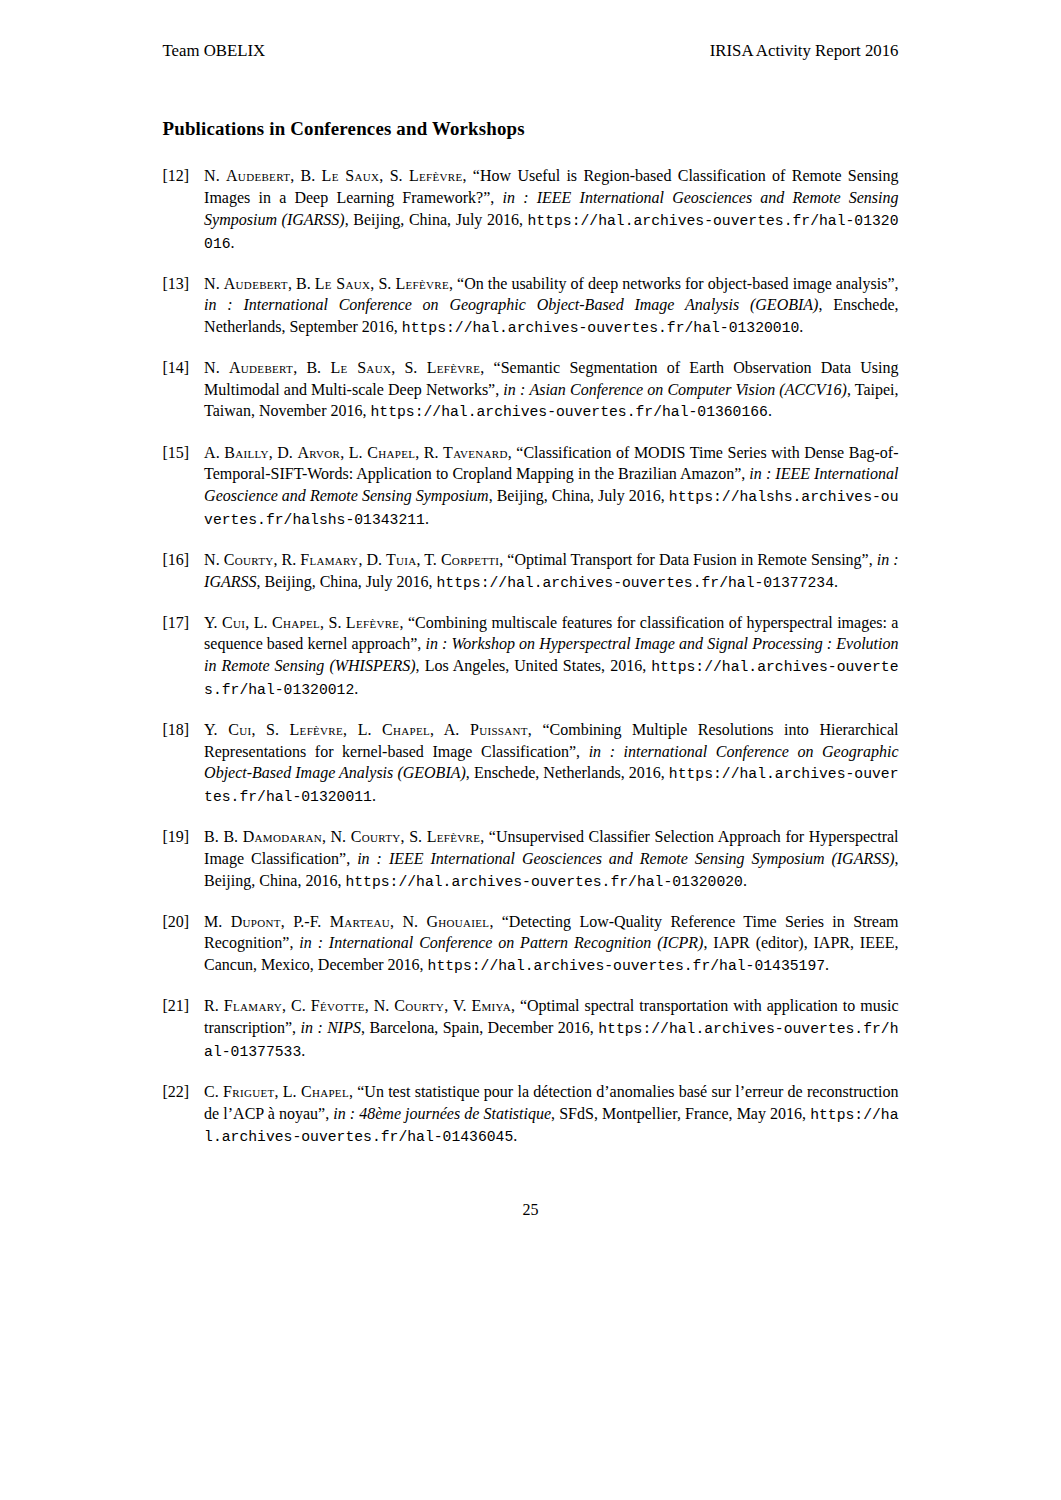Team OBELIX
IRISA Activity Report 2016
Publications in Conferences and Workshops
[12] N. Audebert, B. Le Saux, S. Lefèvre, “How Useful is Region-based Classification of Remote Sensing Images in a Deep Learning Framework?”, in : IEEE International Geosciences and Remote Sensing Symposium (IGARSS), Beijing, China, July 2016, https://hal.archives-ouvertes.fr/hal-01320016.
[13] N. Audebert, B. Le Saux, S. Lefèvre, “On the usability of deep networks for object-based image analysis”, in : International Conference on Geographic Object-Based Image Analysis (GEOBIA), Enschede, Netherlands, September 2016, https://hal.archives-ouvertes.fr/hal-01320010.
[14] N. Audebert, B. Le Saux, S. Lefèvre, “Semantic Segmentation of Earth Observation Data Using Multimodal and Multi-scale Deep Networks”, in : Asian Conference on Computer Vision (ACCV16), Taipei, Taiwan, November 2016, https://hal.archives-ouvertes.fr/hal-01360166.
[15] A. Bailly, D. Arvor, L. Chapel, R. Tavenard, “Classification of MODIS Time Series with Dense Bag-of-Temporal-SIFT-Words: Application to Cropland Mapping in the Brazilian Amazon”, in : IEEE International Geoscience and Remote Sensing Symposium, Beijing, China, July 2016, https://halshs.archives-ouvertes.fr/halshs-01343211.
[16] N. Courty, R. Flamary, D. Tuia, T. Corpetti, “Optimal Transport for Data Fusion in Remote Sensing”, in : IGARSS, Beijing, China, July 2016, https://hal.archives-ouvertes.fr/hal-01377234.
[17] Y. Cui, L. Chapel, S. Lefèvre, “Combining multiscale features for classification of hyperspectral images: a sequence based kernel approach”, in : Workshop on Hyperspectral Image and Signal Processing : Evolution in Remote Sensing (WHISPERS), Los Angeles, United States, 2016, https://hal.archives-ouvertes.fr/hal-01320012.
[18] Y. Cui, S. Lefèvre, L. Chapel, A. Puissant, “Combining Multiple Resolutions into Hierarchical Representations for kernel-based Image Classification”, in : international Conference on Geographic Object-Based Image Analysis (GEOBIA), Enschede, Netherlands, 2016, https://hal.archives-ouvertes.fr/hal-01320011.
[19] B. B. Damodaran, N. Courty, S. Lefèvre, “Unsupervised Classifier Selection Approach for Hyperspectral Image Classification”, in : IEEE International Geosciences and Remote Sensing Symposium (IGARSS), Beijing, China, 2016, https://hal.archives-ouvertes.fr/hal-01320020.
[20] M. Dupont, P.-F. Marteau, N. Ghouaiel, “Detecting Low-Quality Reference Time Series in Stream Recognition”, in : International Conference on Pattern Recognition (ICPR), IAPR (editor), IAPR, IEEE, Cancun, Mexico, December 2016, https://hal.archives-ouvertes.fr/hal-01435197.
[21] R. Flamary, C. Févotte, N. Courty, V. Emiya, “Optimal spectral transportation with application to music transcription”, in : NIPS, Barcelona, Spain, December 2016, https://hal.archives-ouvertes.fr/hal-01377533.
[22] C. Friguet, L. Chapel, “Un test statistique pour la détection d’anomalies basé sur l’erreur de reconstruction de l’ACP à noyau”, in : 48ème journées de Statistique, SFdS, Montpellier, France, May 2016, https://hal.archives-ouvertes.fr/hal-01436045.
25